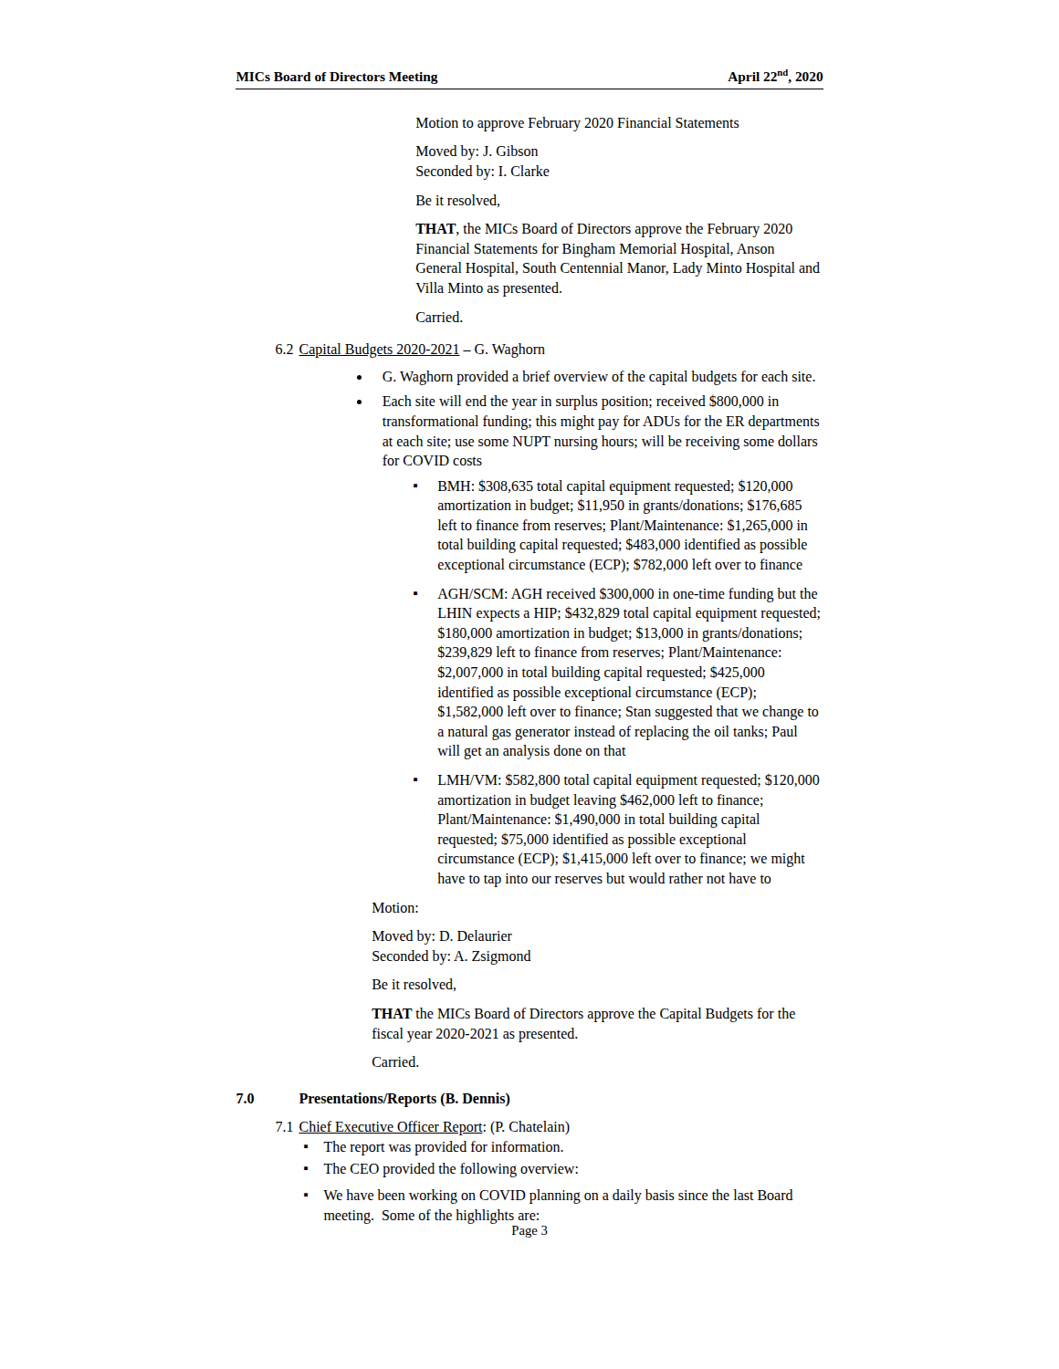MICs Board of Directors Meeting
April 22nd, 2020
Motion to approve February 2020 Financial Statements
Moved by: J. Gibson
Seconded by: I. Clarke
Be it resolved,
THAT, the MICs Board of Directors approve the February 2020 Financial Statements for Bingham Memorial Hospital, Anson General Hospital, South Centennial Manor, Lady Minto Hospital and Villa Minto as presented.
Carried.
6.2
Capital Budgets 2020-2021 – G. Waghorn
G. Waghorn provided a brief overview of the capital budgets for each site.
Each site will end the year in surplus position; received $800,000 in transformational funding; this might pay for ADUs for the ER departments at each site; use some NUPT nursing hours; will be receiving some dollars for COVID costs
BMH: $308,635 total capital equipment requested; $120,000 amortization in budget; $11,950 in grants/donations; $176,685 left to finance from reserves; Plant/Maintenance: $1,265,000 in total building capital requested; $483,000 identified as possible exceptional circumstance (ECP); $782,000 left over to finance
AGH/SCM: AGH received $300,000 in one-time funding but the LHIN expects a HIP; $432,829 total capital equipment requested; $180,000 amortization in budget; $13,000 in grants/donations; $239,829 left to finance from reserves; Plant/Maintenance: $2,007,000 in total building capital requested; $425,000 identified as possible exceptional circumstance (ECP); $1,582,000 left over to finance; Stan suggested that we change to a natural gas generator instead of replacing the oil tanks; Paul will get an analysis done on that
LMH/VM: $582,800 total capital equipment requested; $120,000 amortization in budget leaving $462,000 left to finance; Plant/Maintenance: $1,490,000 in total building capital requested; $75,000 identified as possible exceptional circumstance (ECP); $1,415,000 left over to finance; we might have to tap into our reserves but would rather not have to
Motion:
Moved by: D. Delaurier
Seconded by: A. Zsigmond
Be it resolved,
THAT the MICs Board of Directors approve the Capital Budgets for the fiscal year 2020-2021 as presented.
Carried.
7.0
Presentations/Reports (B. Dennis)
7.1
Chief Executive Officer Report: (P. Chatelain)
The report was provided for information.
The CEO provided the following overview:
We have been working on COVID planning on a daily basis since the last Board meeting. Some of the highlights are:
Page 3